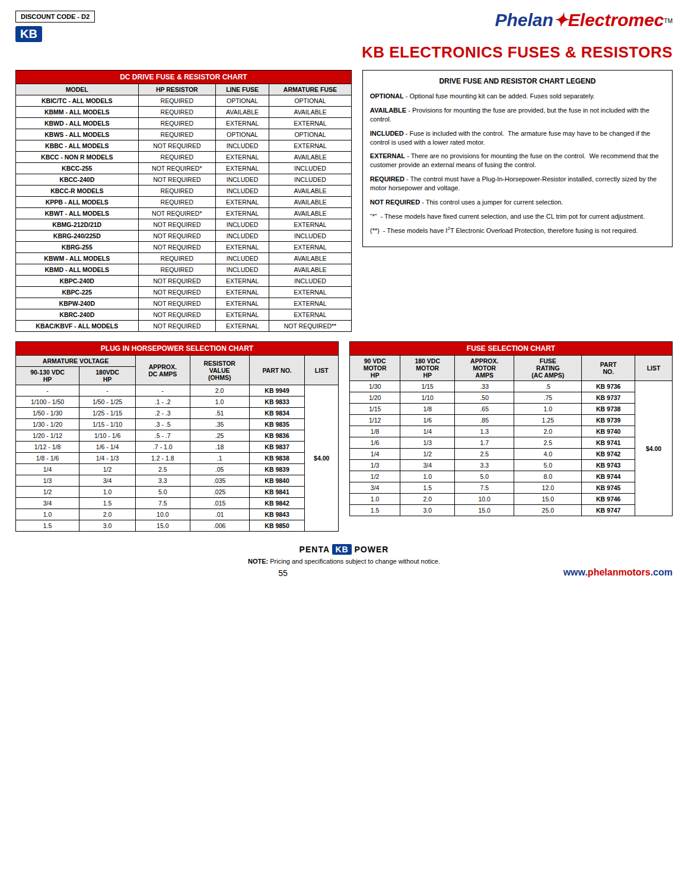DISCOUNT CODE - D2
KB
Phelan✦Electromec TM
KB ELECTRONICS FUSES & RESISTORS
DC DRIVE FUSE & RESISTOR CHART
| MODEL | HP RESISTOR | LINE FUSE | ARMATURE FUSE |
| --- | --- | --- | --- |
| KBIC/TC - ALL MODELS | REQUIRED | OPTIONAL | OPTIONAL |
| KBMM - ALL MODELS | REQUIRED | AVAILABLE | AVAILABLE |
| KBWD - ALL MODELS | REQUIRED | EXTERNAL | EXTERNAL |
| KBWS - ALL MODELS | REQUIRED | OPTIONAL | OPTIONAL |
| KBBC - ALL MODELS | NOT REQUIRED | INCLUDED | EXTERNAL |
| KBCC - NON R MODELS | REQUIRED | EXTERNAL | AVAILABLE |
| KBCC-255 | NOT REQUIRED* | EXTERNAL | INCLUDED |
| KBCC-240D | NOT REQUIRED | INCLUDED | INCLUDED |
| KBCC-R MODELS | REQUIRED | INCLUDED | AVAILABLE |
| KPPB - ALL MODELS | REQUIRED | EXTERNAL | AVAILABLE |
| KBWT - ALL MODELS | NOT REQUIRED* | EXTERNAL | AVAILABLE |
| KBMG-212D/21D | NOT REQUIRED | INCLUDED | EXTERNAL |
| KBRG-240/225D | NOT REQUIRED | INCLUDED | INCLUDED |
| KBRG-255 | NOT REQUIRED | EXTERNAL | EXTERNAL |
| KBWM - ALL MODELS | REQUIRED | INCLUDED | AVAILABLE |
| KBMD - ALL MODELS | REQUIRED | INCLUDED | AVAILABLE |
| KBPC-240D | NOT REQUIRED | EXTERNAL | INCLUDED |
| KBPC-225 | NOT REQUIRED | EXTERNAL | EXTERNAL |
| KBPW-240D | NOT REQUIRED | EXTERNAL | EXTERNAL |
| KBRC-240D | NOT REQUIRED | EXTERNAL | EXTERNAL |
| KBAC/KBVF - ALL MODELS | NOT REQUIRED | EXTERNAL | NOT REQUIRED** |
DRIVE FUSE AND RESISTOR CHART LEGEND
OPTIONAL - Optional fuse mounting kit can be added. Fuses sold separately.
AVAILABLE - Provisions for mounting the fuse are provided, but the fuse in not included with the control.
INCLUDED - Fuse is included with the control. The armature fuse may have to be changed if the control is used with a lower rated motor.
EXTERNAL - There are no provisions for mounting the fuse on the control. We recommend that the customer provide an external means of fusing the control.
REQUIRED - The control must have a Plug-In-Horsepower-Resistor installed, correctly sized by the motor horsepower and voltage.
NOT REQUIRED - This control uses a jumper for current selection.
“*” - These models have fixed current selection, and use the CL trim pot for current adjustment.
(**) - These models have I2T Electronic Overload Protection, therefore fusing is not required.
PLUG IN HORSEPOWER SELECTION CHART
| ARMATURE VOLTAGE | APPROX. DC AMPS | RESISTOR VALUE (OHMS) | PART NO. | LIST |
| --- | --- | --- | --- | --- |
| 90-130 VDC HP | 180VDC HP |
| - | - | - | 2.0 | KB 9949 | $4.00 |
| 1/100 - 1/50 | 1/50 - 1/25 | .1 - .2 | 1.0 | KB 9833 |
| 1/50 - 1/30 | 1/25 - 1/15 | .2 - .3 | .51 | KB 9834 |
| 1/30 - 1/20 | 1/15 - 1/10 | .3 - .5 | .35 | KB 9835 |
| 1/20 - 1/12 | 1/10 - 1/6 | .5 - .7 | .25 | KB 9836 |
| 1/12 - 1/8 | 1/6 - 1/4 | .7 - 1.0 | .18 | KB 9837 |
| 1/8 - 1/6 | 1/4 - 1/3 | 1.2 - 1.8 | .1 | KB 9838 |
| 1/4 | 1/2 | 2.5 | .05 | KB 9839 |
| 1/3 | 3/4 | 3.3 | .035 | KB 9840 |
| 1/2 | 1.0 | 5.0 | .025 | KB 9841 |
| 3/4 | 1.5 | 7.5 | .015 | KB 9842 |
| 1.0 | 2.0 | 10.0 | .01 | KB 9843 |
| 1.5 | 3.0 | 15.0 | .006 | KB 9850 |
FUSE SELECTION CHART
| 90 VDC MOTOR HP | 180 VDC MOTOR HP | APPROX. MOTOR AMPS | FUSE RATING (AC AMPS) | PART NO. | LIST |
| --- | --- | --- | --- | --- | --- |
| 1/30 | 1/15 | .33 | .5 | KB 9736 | $4.00 |
| 1/20 | 1/10 | .50 | .75 | KB 9737 |
| 1/15 | 1/8 | .65 | 1.0 | KB 9738 |
| 1/12 | 1/6 | .85 | 1.25 | KB 9739 |
| 1/8 | 1/4 | 1.3 | 2.0 | KB 9740 |
| 1/6 | 1/3 | 1.7 | 2.5 | KB 9741 |
| 1/4 | 1/2 | 2.5 | 4.0 | KB 9742 |
| 1/3 | 3/4 | 3.3 | 5.0 | KB 9743 |
| 1/2 | 1.0 | 5.0 | 8.0 | KB 9744 |
| 3/4 | 1.5 | 7.5 | 12.0 | KB 9745 |
| 1.0 | 2.0 | 10.0 | 15.0 | KB 9746 |
| 1.5 | 3.0 | 15.0 | 25.0 | KB 9747 |
PENTA KB POWER
NOTE: Pricing and specifications subject to change without notice.
55 www. phelanmotors.com